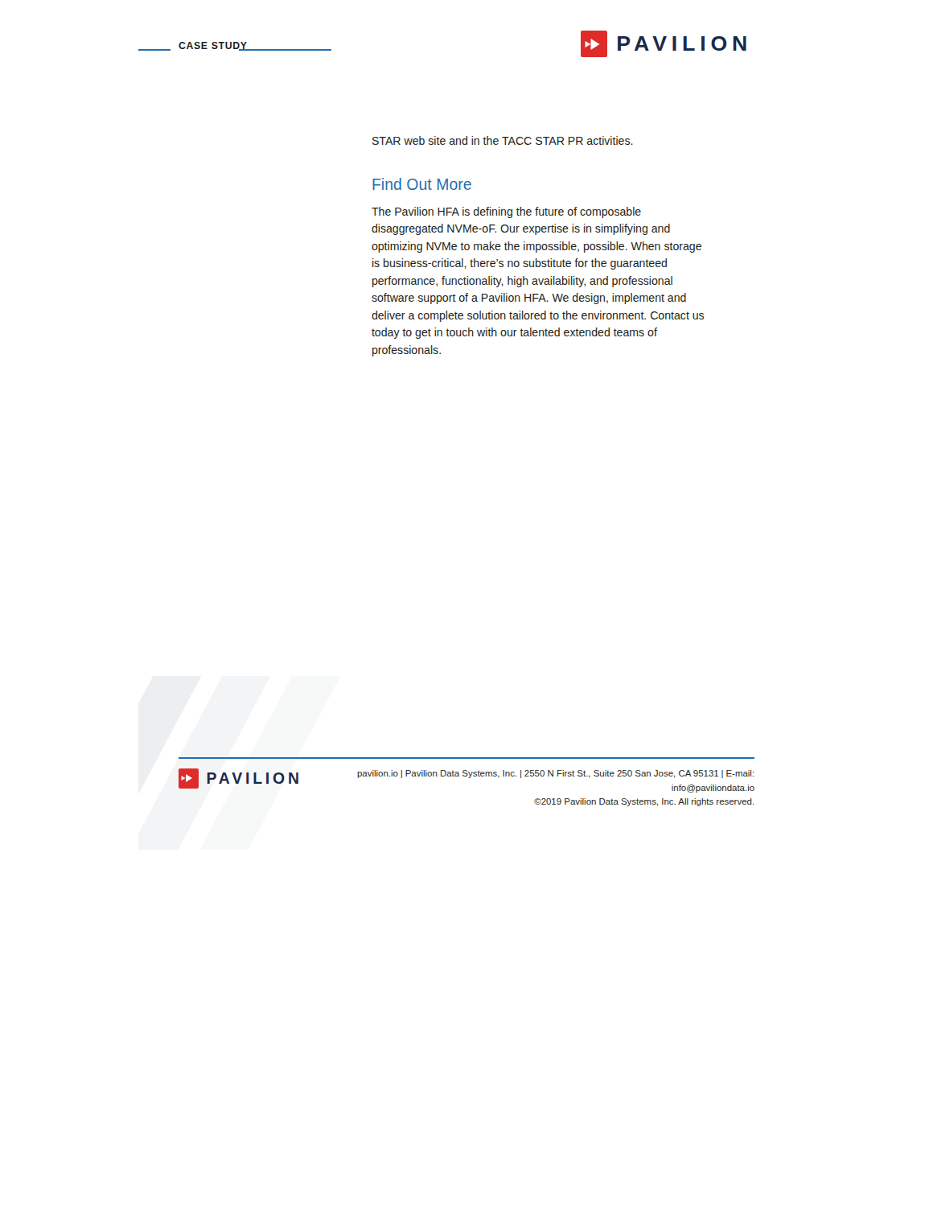Case Study
PAVILION
STAR web site and in the TACC STAR PR activities.
Find Out More
The Pavilion HFA is defining the future of composable disaggregated NVMe-oF. Our expertise is in simplifying and optimizing NVMe to make the impossible, possible. When storage is business-critical, there’s no substitute for the guaranteed performance, functionality, high availability, and professional software support of a Pavilion HFA. We design, implement and deliver a complete solution tailored to the environment. Contact us today to get in touch with our talented extended teams of professionals.
PAVILION
pavilion.io|Pavilion Data Systems, Inc.|2550 N First St., Suite 250 San Jose, CA 95131|E-mail: info@paviliondata.io
©2019 Pavilion Data Systems, Inc. All rights reserved.